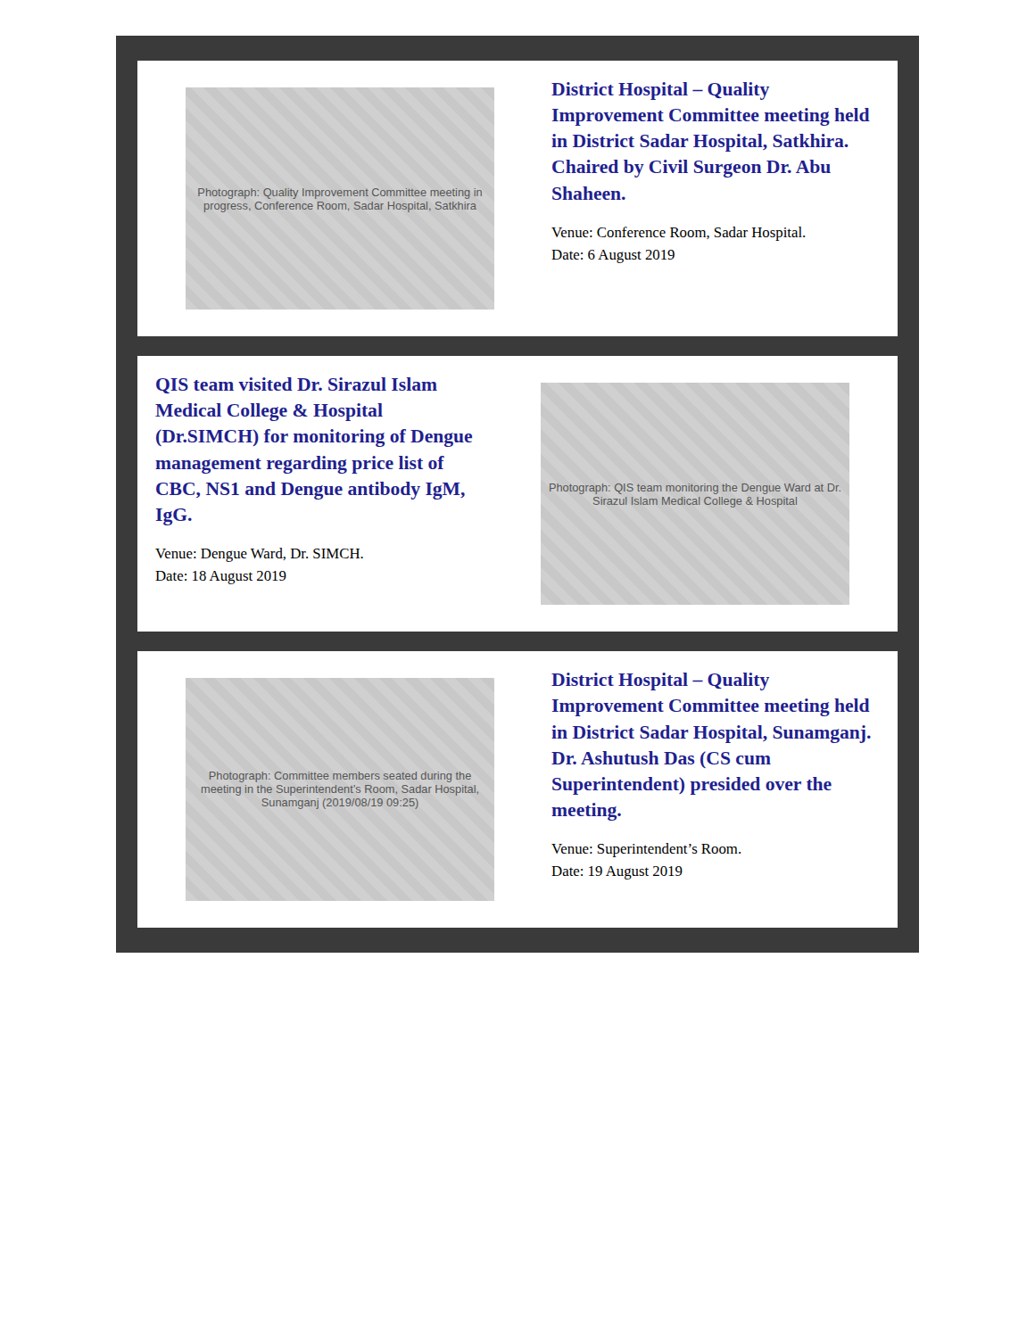Photograph: Quality Improvement Committee meeting in progress, Conference Room, Sadar Hospital, Satkhira
District Hospital – Quality Improvement Committee meeting held in District Sadar Hospital, Satkhira. Chaired by Civil Surgeon Dr. Abu Shaheen.
Venue: Conference Room, Sadar Hospital.
Date: 6 August 2019
Photograph: QIS team monitoring the Dengue Ward at Dr. Sirazul Islam Medical College & Hospital
QIS team visited Dr. Sirazul Islam Medical College & Hospital (Dr.SIMCH) for monitoring of Dengue management regarding price list of CBC, NS1 and Dengue antibody IgM, IgG.
Venue: Dengue Ward, Dr. SIMCH.
Date: 18 August 2019
Photograph: Committee members seated during the meeting in the Superintendent’s Room, Sadar Hospital, Sunamganj (2019/08/19 09:25)
District Hospital – Quality Improvement Committee meeting held in District Sadar Hospital, Sunamganj. Dr. Ashutush Das (CS cum Superintendent) presided over the meeting.
Venue: Superintendent’s Room.
Date: 19 August 2019